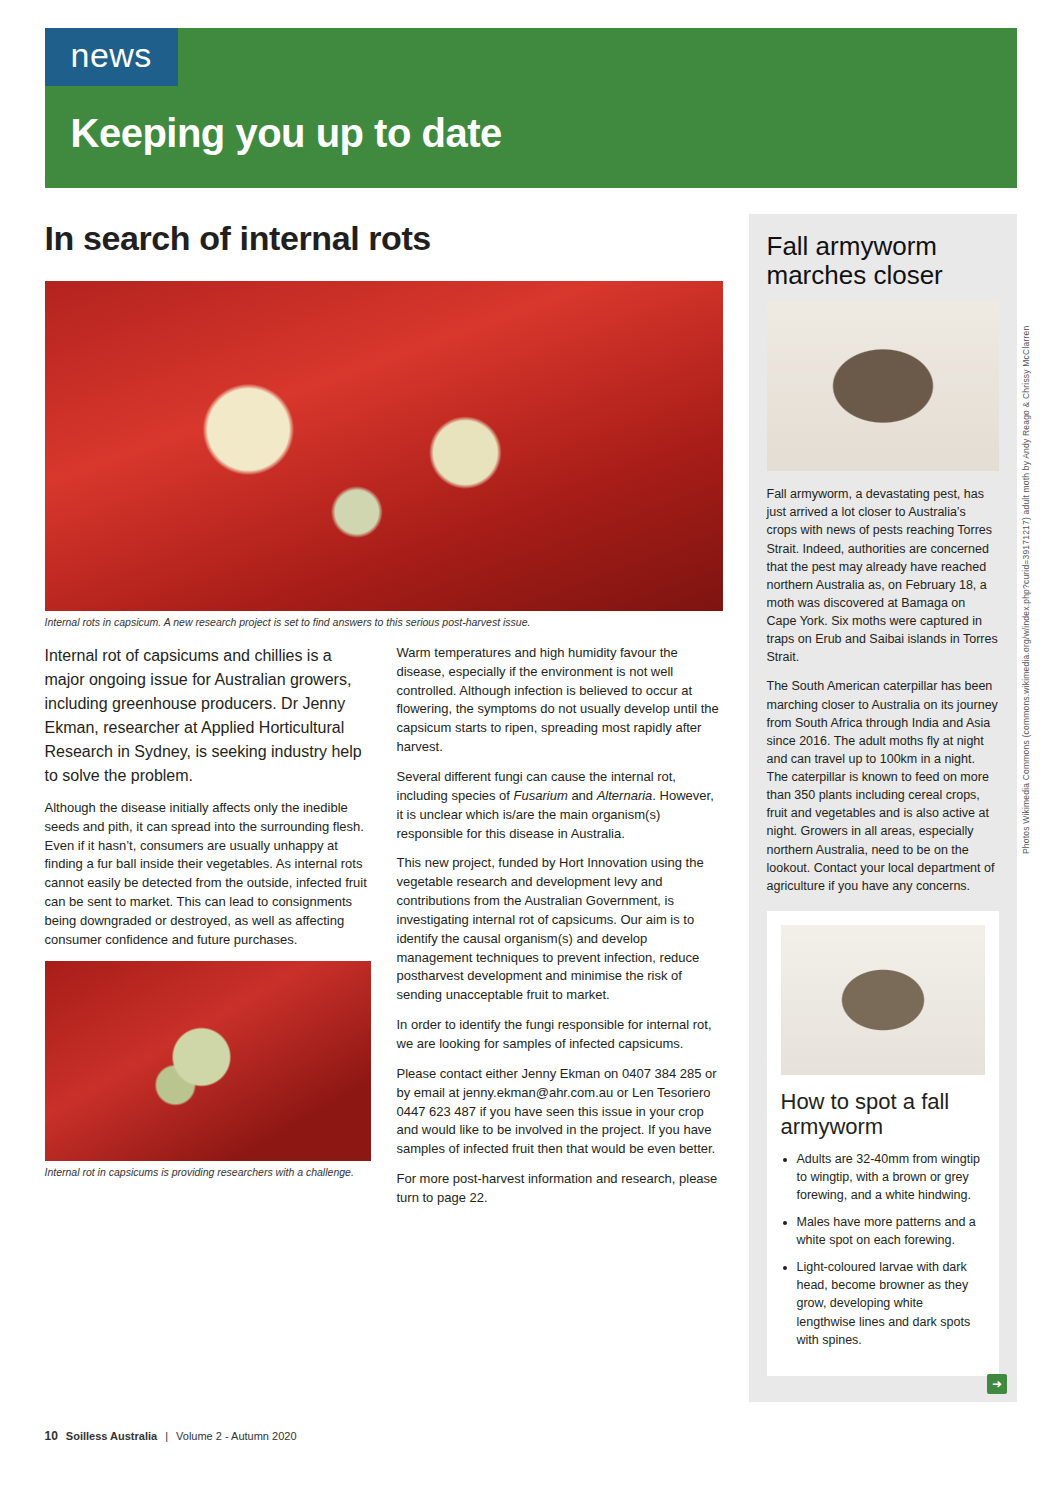news
Keeping you up to date
In search of internal rots
Internal rots in capsicum. A new research project is set to find answers to this serious post-harvest issue.
Internal rot of capsicums and chillies is a major ongoing issue for Australian growers, including greenhouse producers. Dr Jenny Ekman, researcher at Applied Horticultural Research in Sydney, is seeking industry help to solve the problem.
Although the disease initially affects only the inedible seeds and pith, it can spread into the surrounding flesh. Even if it hasn’t, consumers are usually unhappy at finding a fur ball inside their vegetables. As internal rots cannot easily be detected from the outside, infected fruit can be sent to market. This can lead to consignments being downgraded or destroyed, as well as affecting consumer confidence and future purchases.
Internal rot in capsicums is providing researchers with a challenge.
Warm temperatures and high humidity favour the disease, especially if the environment is not well controlled. Although infection is believed to occur at flowering, the symptoms do not usually develop until the capsicum starts to ripen, spreading most rapidly after harvest.
Several different fungi can cause the internal rot, including species of Fusarium and Alternaria. However, it is unclear which is/are the main organism(s) responsible for this disease in Australia.
This new project, funded by Hort Innovation using the vegetable research and development levy and contributions from the Australian Government, is investigating internal rot of capsicums. Our aim is to identify the causal organism(s) and develop management techniques to prevent infection, reduce postharvest development and minimise the risk of sending unacceptable fruit to market.
In order to identify the fungi responsible for internal rot, we are looking for samples of infected capsicums.
Please contact either Jenny Ekman on 0407 384 285 or by email at jenny.ekman@ahr.com.au or Len Tesoriero 0447 623 487 if you have seen this issue in your crop and would like to be involved in the project. If you have samples of infected fruit then that would be even better.
For more post-harvest information and research, please turn to page 22.
Photos Wikimedia Commons (commons.wikimedia.org/w/index.php?curid=39171217) adult moth by Andy Reago & Chrissy McClarren
Fall armyworm marches closer
Fall armyworm, a devastating pest, has just arrived a lot closer to Australia’s crops with news of pests reaching Torres Strait. Indeed, authorities are concerned that the pest may already have reached northern Australia as, on February 18, a moth was discovered at Bamaga on Cape York. Six moths were captured in traps on Erub and Saibai islands in Torres Strait.
The South American caterpillar has been marching closer to Australia on its journey from South Africa through India and Asia since 2016. The adult moths fly at night and can travel up to 100km in a night. The caterpillar is known to feed on more than 350 plants including cereal crops, fruit and vegetables and is also active at night. Growers in all areas, especially northern Australia, need to be on the lookout. Contact your local department of agriculture if you have any concerns.
How to spot a fall armyworm
Adults are 32-40mm from wingtip to wingtip, with a brown or grey forewing, and a white hindwing.
Males have more patterns and a white spot on each forewing.
Light-coloured larvae with dark head, become browner as they grow, developing white lengthwise lines and dark spots with spines.
➜
10 Soilless Australia | Volume 2 - Autumn 2020